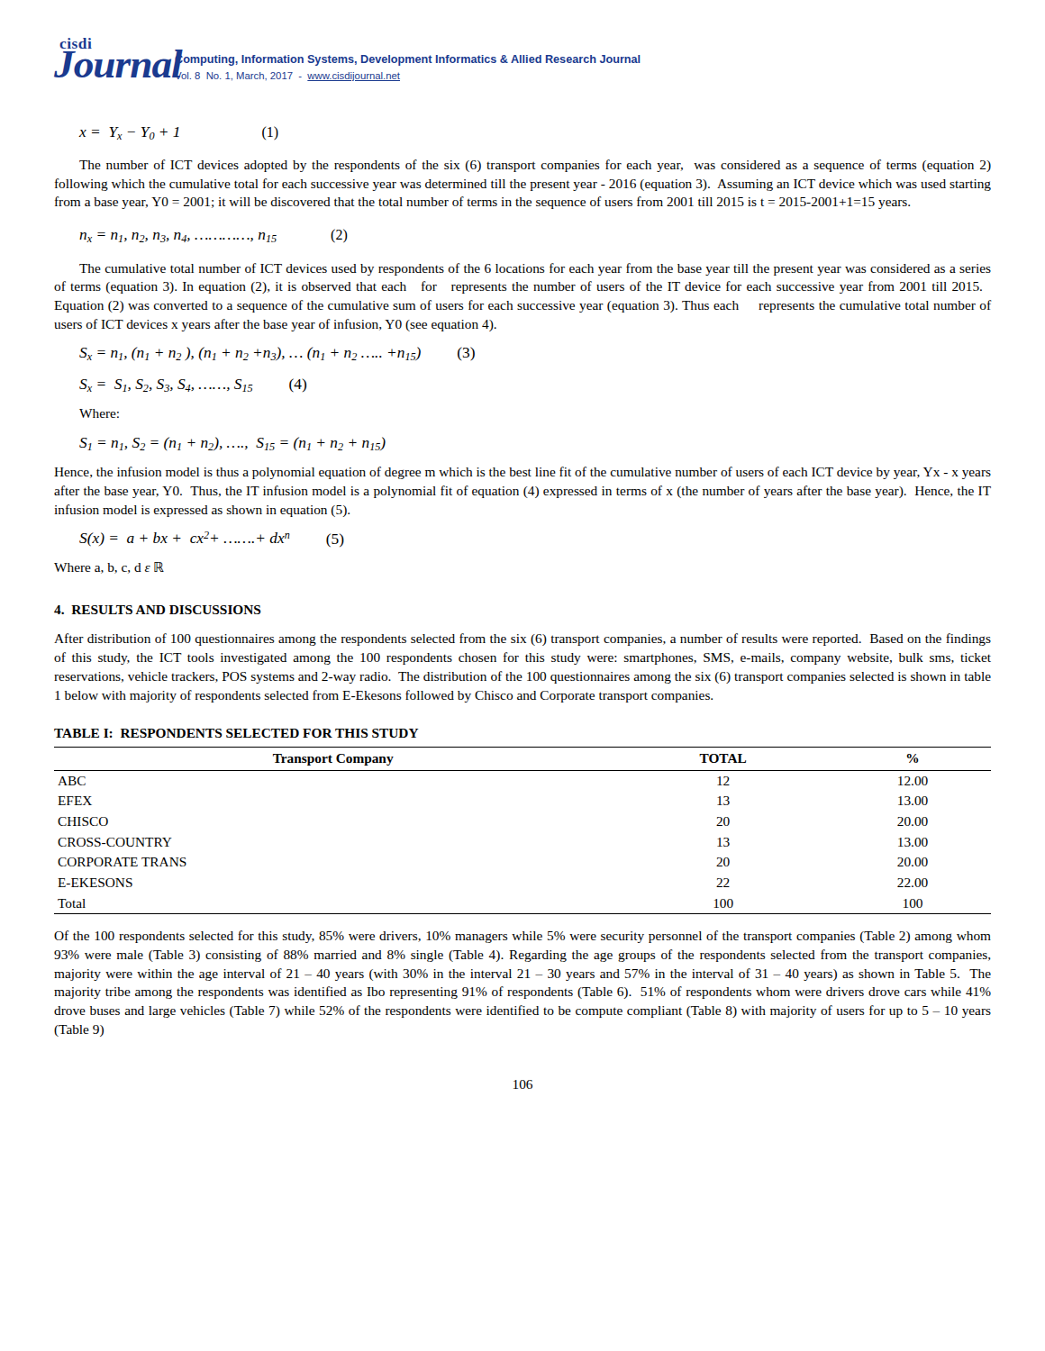cisdi
Journal
Computing, Information Systems, Development Informatics & Allied Research Journal
Vol. 8 No. 1, March, 2017 - www.cisdijournal.net
x = Yx − Y0 + 1 (1)
The number of ICT devices adopted by the respondents of the six (6) transport companies for each year, was considered as a sequence of terms (equation 2) following which the cumulative total for each successive year was determined till the present year - 2016 (equation 3). Assuming an ICT device which was used starting from a base year, Y0 = 2001; it will be discovered that the total number of terms in the sequence of users from 2001 till 2015 is t = 2015-2001+1=15 years.
nx = n1, n2, n3, n4, …………, n15 (2)
The cumulative total number of ICT devices used by respondents of the 6 locations for each year from the base year till the present year was considered as a series of terms (equation 3). In equation (2), it is observed that each for represents the number of users of the IT device for each successive year from 2001 till 2015. Equation (2) was converted to a sequence of the cumulative sum of users for each successive year (equation 3). Thus each represents the cumulative total number of users of ICT devices x years after the base year of infusion, Y0 (see equation 4).
Sx = n1, (n1 + n2 ), (n1 + n2 +n3), … (n1 + n2 ….. +n15)(3)
Sx = S1, S2, S3, S4, ……, S15(4)
Where:
S1 = n1, S2 = (n1 + n2), …., S15 = (n1 + n2 + n15)
Hence, the infusion model is thus a polynomial equation of degree m which is the best line fit of the cumulative number of users of each ICT device by year, Yx - x years after the base year, Y0. Thus, the IT infusion model is a polynomial fit of equation (4) expressed in terms of x (the number of years after the base year). Hence, the IT infusion model is expressed as shown in equation (5).
S(x) = a + bx + cx2+ …….+ dxn(5)
Where a, b, c, d ε ℝ
4. RESULTS AND DISCUSSIONS
After distribution of 100 questionnaires among the respondents selected from the six (6) transport companies, a number of results were reported. Based on the findings of this study, the ICT tools investigated among the 100 respondents chosen for this study were: smartphones, SMS, e-mails, company website, bulk sms, ticket reservations, vehicle trackers, POS systems and 2-way radio. The distribution of the 100 questionnaires among the six (6) transport companies selected is shown in table 1 below with majority of respondents selected from E-Ekesons followed by Chisco and Corporate transport companies.
TABLE I: RESPONDENTS SELECTED FOR THIS STUDY
| Transport Company | TOTAL | % |
| --- | --- | --- |
| ABC | 12 | 12.00 |
| EFEX | 13 | 13.00 |
| CHISCO | 20 | 20.00 |
| CROSS-COUNTRY | 13 | 13.00 |
| CORPORATE TRANS | 20 | 20.00 |
| E-EKESONS | 22 | 22.00 |
| Total | 100 | 100 |
Of the 100 respondents selected for this study, 85% were drivers, 10% managers while 5% were security personnel of the transport companies (Table 2) among whom 93% were male (Table 3) consisting of 88% married and 8% single (Table 4). Regarding the age groups of the respondents selected from the transport companies, majority were within the age interval of 21 – 40 years (with 30% in the interval 21 – 30 years and 57% in the interval of 31 – 40 years) as shown in Table 5. The majority tribe among the respondents was identified as Ibo representing 91% of respondents (Table 6). 51% of respondents whom were drivers drove cars while 41% drove buses and large vehicles (Table 7) while 52% of the respondents were identified to be compute compliant (Table 8) with majority of users for up to 5 – 10 years (Table 9)
106